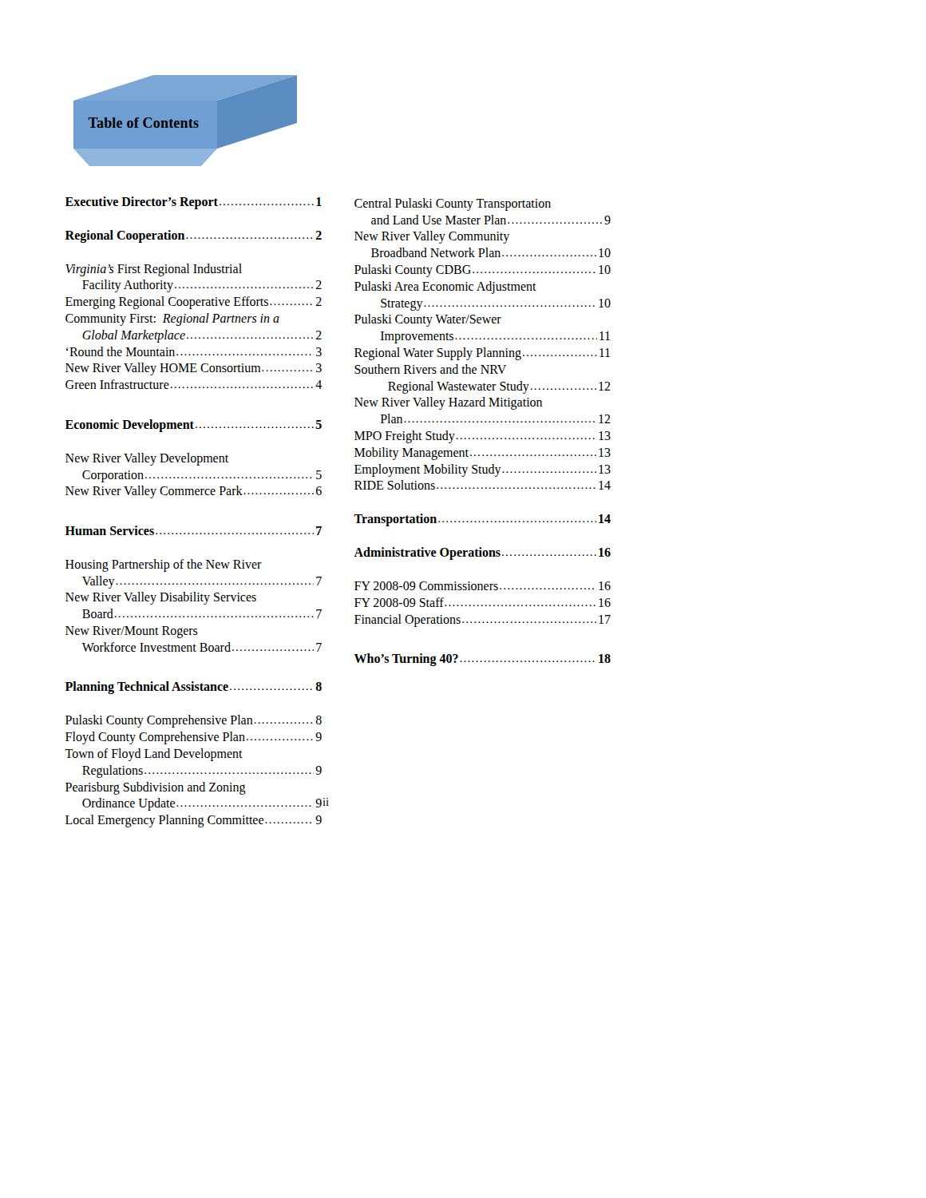Table of Contents
Executive Director’s Report ....................................................... 1
Regional Cooperation ....................................................... 2
Virginia’s First Regional Industrial
Facility Authority ....................................................... 2
Emerging Regional Cooperative Efforts ....................................................... 2
Community First: Regional Partners in a
Global Marketplace ....................................................... 2
‘Round the Mountain ....................................................... 3
New River Valley HOME Consortium ....................................................... 3
Green Infrastructure ....................................................... 4
Economic Development ....................................................... 5
New River Valley Development
Corporation ....................................................... 5
New River Valley Commerce Park ....................................................... 6
Human Services ....................................................... 7
Housing Partnership of the New River
Valley ....................................................... 7
New River Valley Disability Services
Board ....................................................... 7
New River/Mount Rogers
Workforce Investment Board ....................................................... 7
Planning Technical Assistance ....................................................... 8
Pulaski County Comprehensive Plan ....................................................... 8
Floyd County Comprehensive Plan ....................................................... 9
Town of Floyd Land Development
Regulations ....................................................... 9
Pearisburg Subdivision and Zoning
Ordinance Update ....................................................... 9
Local Emergency Planning Committee ....................................................... 9
Central Pulaski County Transportation
and Land Use Master Plan ....................................................... 9
New River Valley Community
Broadband Network Plan ....................................................... 10
Pulaski County CDBG ....................................................... 10
Pulaski Area Economic Adjustment
Strategy ....................................................... 10
Pulaski County Water/Sewer
Improvements ....................................................... 11
Regional Water Supply Planning ....................................................... 11
Southern Rivers and the NRV
Regional Wastewater Study ....................................................... 12
New River Valley Hazard Mitigation
Plan ....................................................... 12
MPO Freight Study ....................................................... 13
Mobility Management ....................................................... 13
Employment Mobility Study ....................................................... 13
RIDE Solutions ....................................................... 14
Transportation ....................................................... 14
Administrative Operations ....................................................... 16
FY 2008-09 Commissioners ....................................................... 16
FY 2008-09 Staff ....................................................... 16
Financial Operations ....................................................... 17
Who’s Turning 40? ....................................................... 18
ii